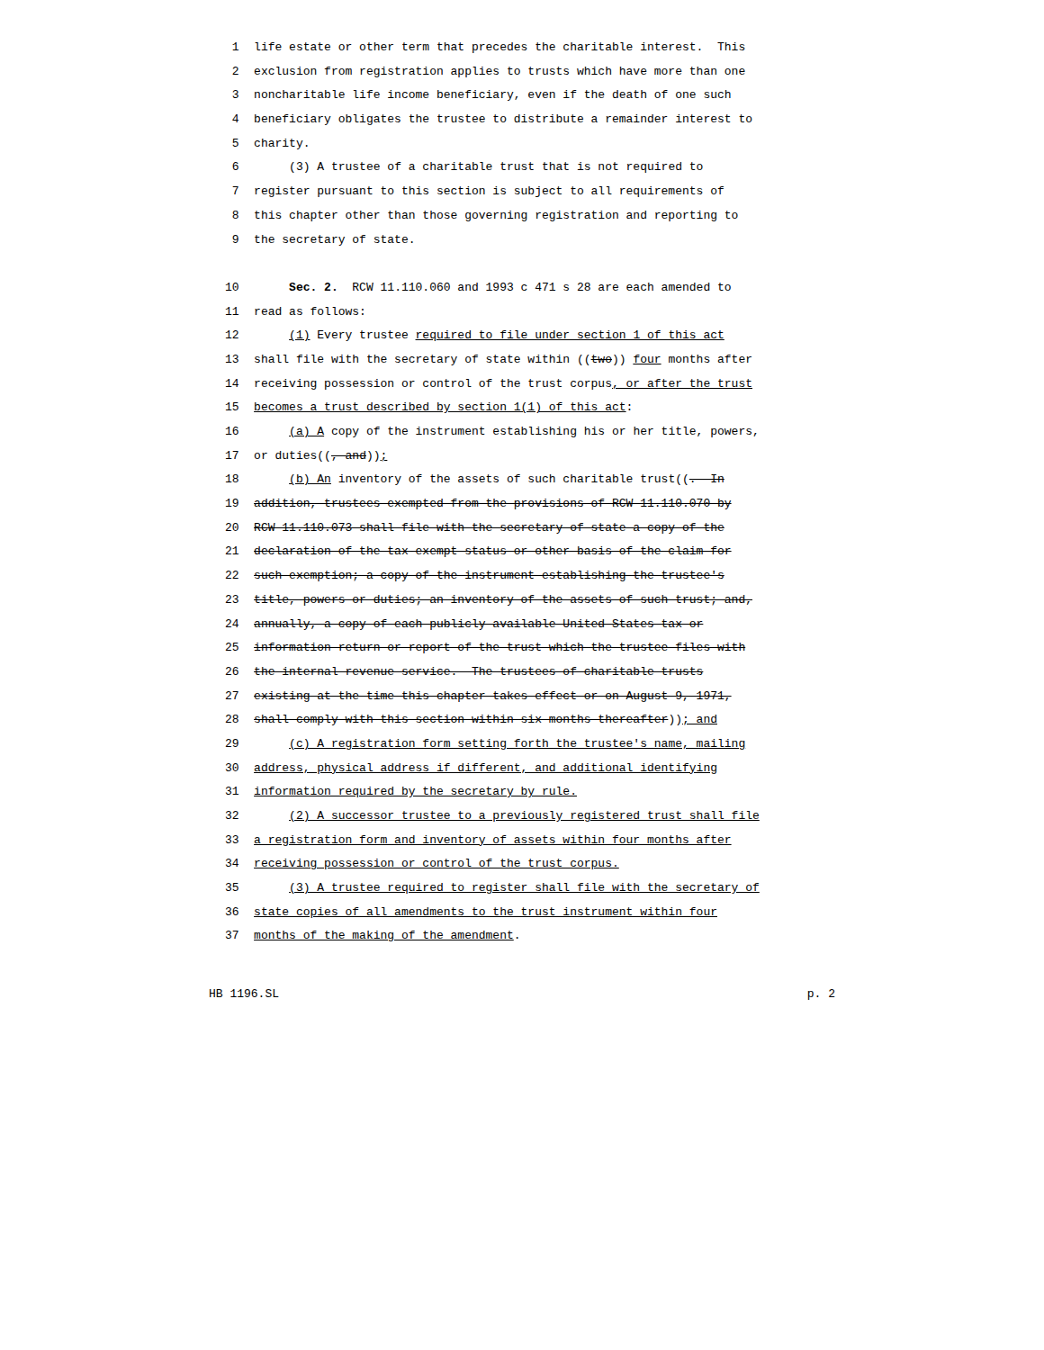| 1 | life estate or other term that precedes the charitable interest. This |
| 2 | exclusion from registration applies to trusts which have more than one |
| 3 | noncharitable life income beneficiary, even if the death of one such |
| 4 | beneficiary obligates the trustee to distribute a remainder interest to |
| 5 | charity. |
| 6 | (3) A trustee of a charitable trust that is not required to |
| 7 | register pursuant to this section is subject to all requirements of |
| 8 | this chapter other than those governing registration and reporting to |
| 9 | the secretary of state. |
| 10 | Sec. 2. RCW 11.110.060 and 1993 c 471 s 28 are each amended to |
| 11 | read as follows: |
| 12 | (1) Every trustee required to file under section 1 of this act |
| 13 | shall file with the secretary of state within (( two )) four months after |
| 14 | receiving possession or control of the trust corpus , or after the trust |
| 15 | becomes a trust described by section 1(1) of this act : |
| 16 | (a) A copy of the instrument establishing his or her title, powers, |
| 17 | or duties(( , and )) ; |
| 18 | (b) An inventory of the assets of such charitable trust(( . In |
| 19 | addition, trustees exempted from the provisions of RCW 11.110.070 by |
| 20 | RCW 11.110.073 shall file with the secretary of state a copy of the |
| 21 | declaration of the tax-exempt status or other basis of the claim for |
| 22 | such exemption; a copy of the instrument establishing the trustee's |
| 23 | title, powers or duties; an inventory of the assets of such trust; and, |
| 24 | annually, a copy of each publicly available United States tax or |
| 25 | information return or report of the trust which the trustee files with |
| 26 | the internal revenue service. The trustees of charitable trusts |
| 27 | existing at the time this chapter takes effect or on August 9, 1971, |
| 28 | shall comply with this section within six months thereafter )) ; and |
| 29 | (c) A registration form setting forth the trustee's name, mailing |
| 30 | address, physical address if different, and additional identifying |
| 31 | information required by the secretary by rule. |
| 32 | (2) A successor trustee to a previously registered trust shall file |
| 33 | a registration form and inventory of assets within four months after |
| 34 | receiving possession or control of the trust corpus. |
| 35 | (3) A trustee required to register shall file with the secretary of |
| 36 | state copies of all amendments to the trust instrument within four |
| 37 | months of the making of the amendment . |
HB 1196.SL p. 2